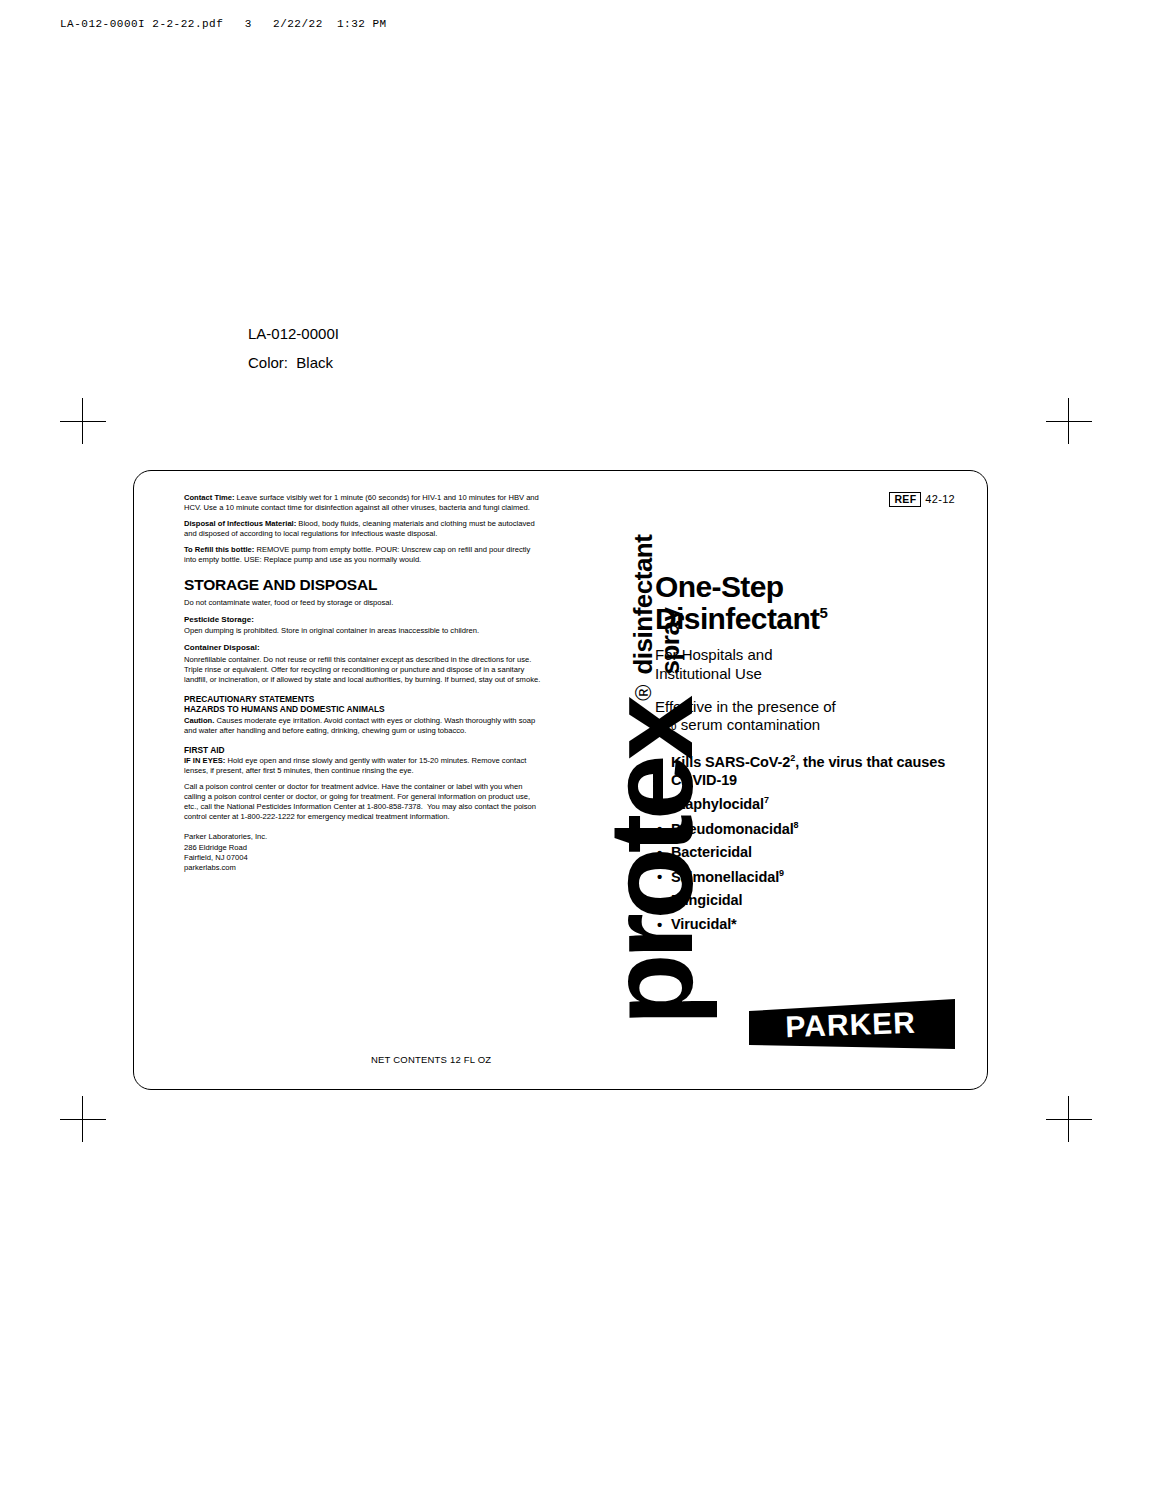LA-012-0000I 2-2-22.pdf 3 2/22/22 1:32 PM
LA-012-0000I
Color: Black
Contact Time: Leave surface visibly wet for 1 minute (60 seconds) for HIV-1 and 10 minutes for HBV and HCV. Use a 10 minute contact time for disinfection against all other viruses, bacteria and fungi claimed.
Disposal of Infectious Material: Blood, body fluids, cleaning materials and clothing must be autoclaved and disposed of according to local regulations for infectious waste disposal.
To Refill this bottle: REMOVE pump from empty bottle. POUR: Unscrew cap on refill and pour directly into empty bottle. USE: Replace pump and use as you normally would.
STORAGE AND DISPOSAL
Do not contaminate water, food or feed by storage or disposal.
Pesticide Storage:
Open dumping is prohibited. Store in original container in areas inaccessible to children.
Container Disposal:
Nonrefillable container. Do not reuse or refill this container except as described in the directions for use. Triple rinse or equivalent. Offer for recycling or reconditioning or puncture and dispose of in a sanitary landfill, or incineration, or if allowed by state and local authorities, by burning. If burned, stay out of smoke.
PRECAUTIONARY STATEMENTS
HAZARDS TO HUMANS AND DOMESTIC ANIMALS
Caution. Causes moderate eye irritation. Avoid contact with eyes or clothing. Wash thoroughly with soap and water after handling and before eating, drinking, chewing gum or using tobacco.
FIRST AID
IF IN EYES: Hold eye open and rinse slowly and gently with water for 15-20 minutes. Remove contact lenses, if present, after first 5 minutes, then continue rinsing the eye.
Call a poison control center or doctor for treatment advice. Have the container or label with you when calling a poison control center or doctor, or going for treatment. For general information on product use, etc., call the National Pesticides Information Center at 1-800-858-7378. You may also contact the poison control center at 1-800-222-1222 for emergency medical treatment information.
Parker Laboratories, Inc.
286 Eldridge Road
Fairfield, NJ 07004
parkerlabs.com
NET CONTENTS 12 FL OZ
protex®
disinfectant
spray
REF42-12
One-Step
Disinfectant5
For Hospitals and
Institutional Use
Effective in the presence of
5% serum contamination
Kills SARS-CoV-22, the virus that causes COVID-19
Staphylocidal7
Pseudomonacidal8
Bactericidal
Salmonellacidal9
Fungicidal
Virucidal*
PARKER